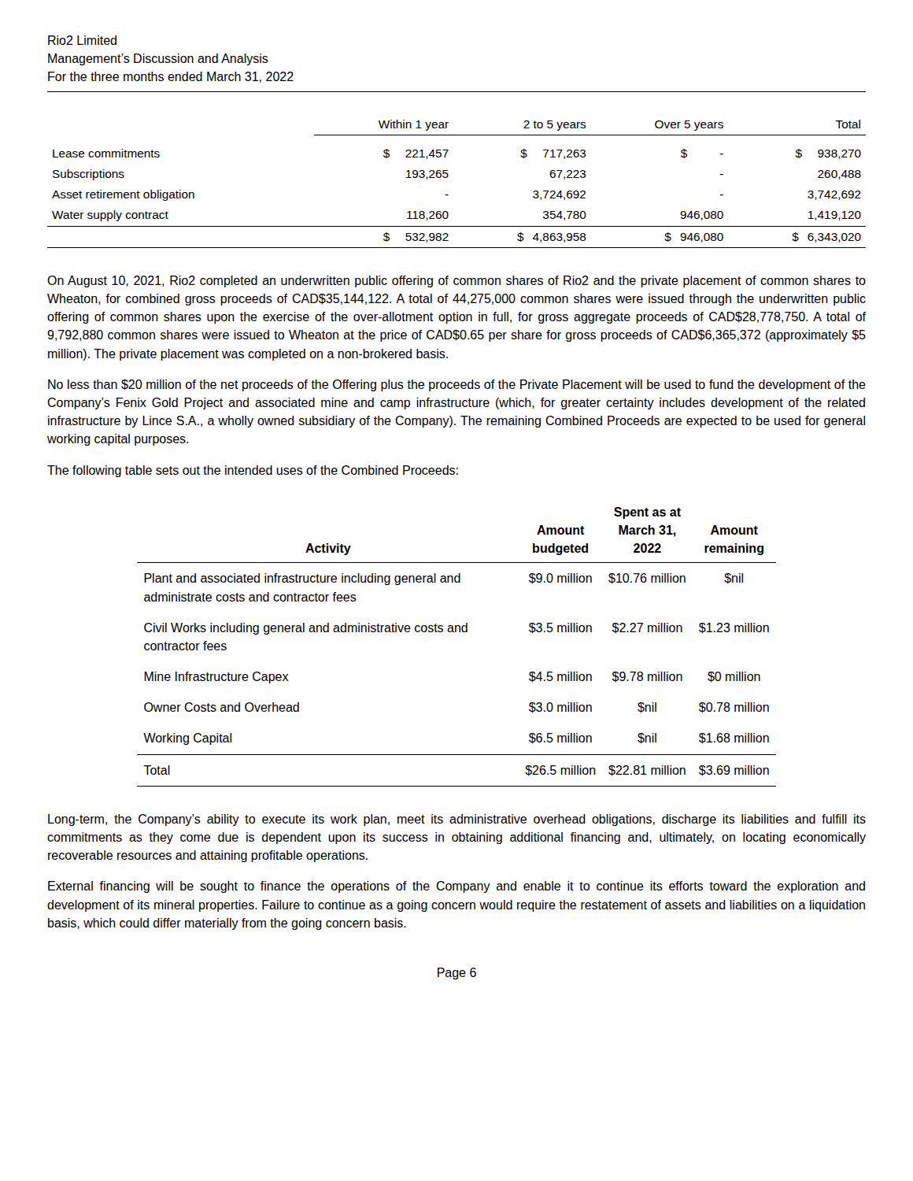Rio2 Limited
Management’s Discussion and Analysis
For the three months ended March 31, 2022
| | Within 1 year | 2 to 5 years | Over 5 years | Total |
| --- | --- | --- | --- | --- |
| Lease commitments | $ 221,457 | $ 717,263 | $ - | $ 938,270 |
| Subscriptions | 193,265 | 67,223 | - | 260,488 |
| Asset retirement obligation | - | 3,724,692 | - | 3,742,692 |
| Water supply contract | 118,260 | 354,780 | 946,080 | 1,419,120 |
| | $ 532,982 | $ 4,863,958 | $ 946,080 | $ 6,343,020 |
On August 10, 2021, Rio2 completed an underwritten public offering of common shares of Rio2 and the private placement of common shares to Wheaton, for combined gross proceeds of CAD$35,144,122. A total of 44,275,000 common shares were issued through the underwritten public offering of common shares upon the exercise of the over-allotment option in full, for gross aggregate proceeds of CAD$28,778,750. A total of 9,792,880 common shares were issued to Wheaton at the price of CAD$0.65 per share for gross proceeds of CAD$6,365,372 (approximately $5 million). The private placement was completed on a non-brokered basis.
No less than $20 million of the net proceeds of the Offering plus the proceeds of the Private Placement will be used to fund the development of the Company’s Fenix Gold Project and associated mine and camp infrastructure (which, for greater certainty includes development of the related infrastructure by Lince S.A., a wholly owned subsidiary of the Company). The remaining Combined Proceeds are expected to be used for general working capital purposes.
The following table sets out the intended uses of the Combined Proceeds:
| Activity | Amount budgeted | Spent as at March 31, 2022 | Amount remaining |
| --- | --- | --- | --- |
| Plant and associated infrastructure including general and administrate costs and contractor fees | $9.0 million | $10.76 million | $nil |
| Civil Works including general and administrative costs and contractor fees | $3.5 million | $2.27 million | $1.23 million |
| Mine Infrastructure Capex | $4.5 million | $9.78 million | $0 million |
| Owner Costs and Overhead | $3.0 million | $nil | $0.78 million |
| Working Capital | $6.5 million | $nil | $1.68 million |
| Total | $26.5 million | $22.81 million | $3.69 million |
Long-term, the Company’s ability to execute its work plan, meet its administrative overhead obligations, discharge its liabilities and fulfill its commitments as they come due is dependent upon its success in obtaining additional financing and, ultimately, on locating economically recoverable resources and attaining profitable operations.
External financing will be sought to finance the operations of the Company and enable it to continue its efforts toward the exploration and development of its mineral properties. Failure to continue as a going concern would require the restatement of assets and liabilities on a liquidation basis, which could differ materially from the going concern basis.
Page 6